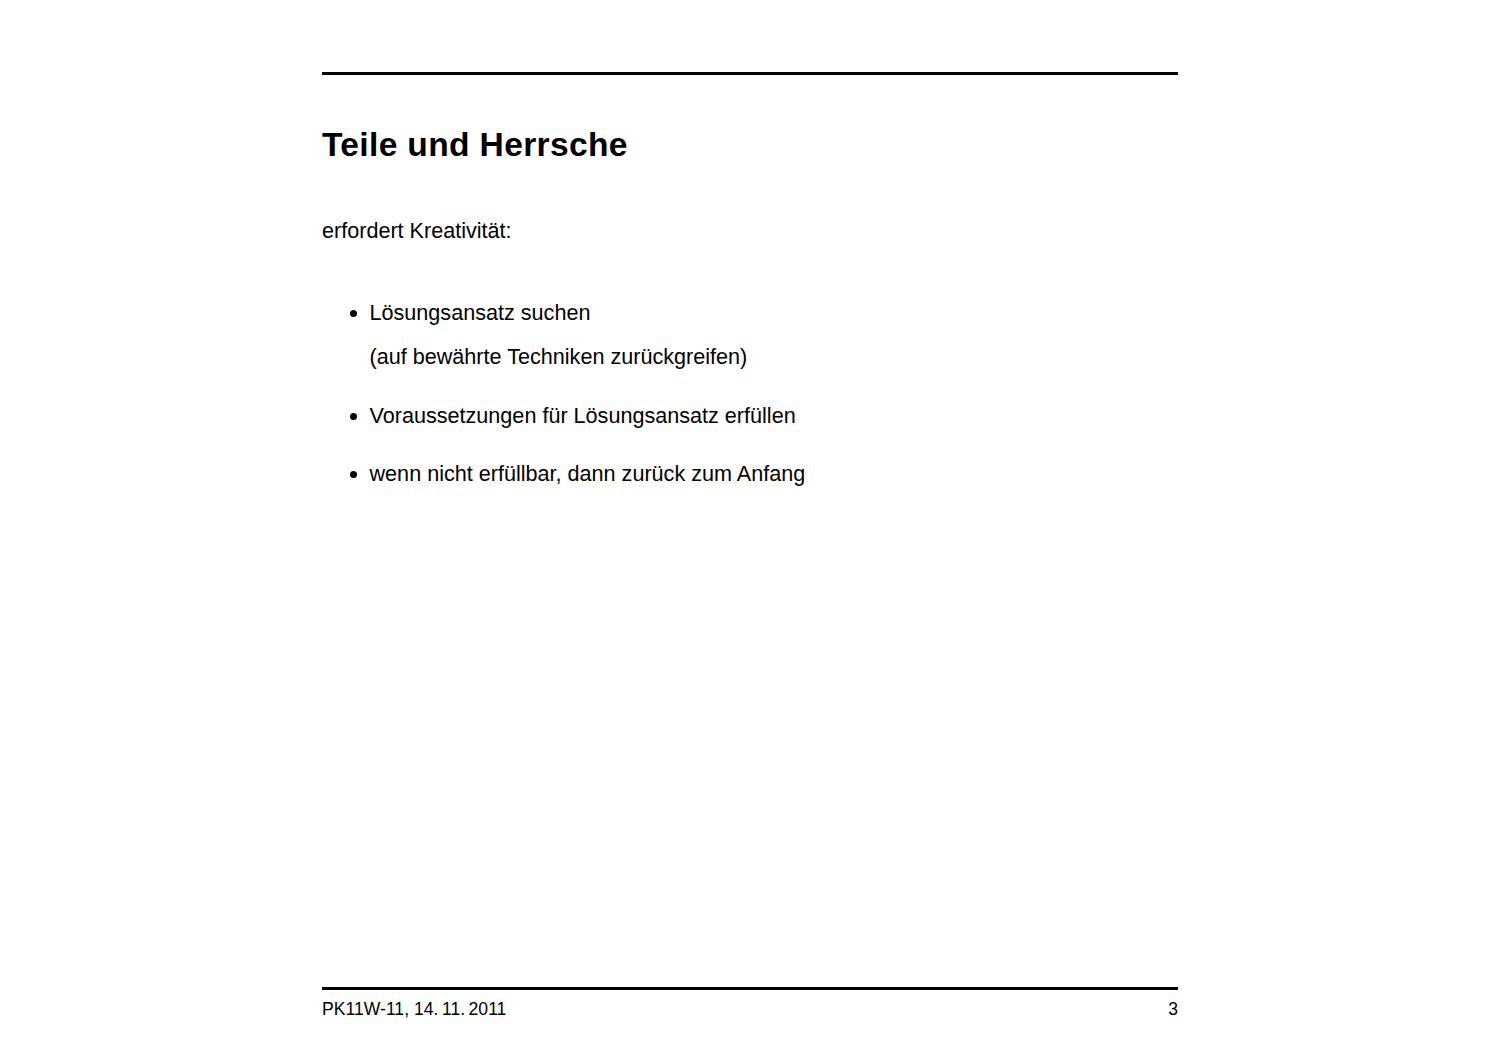Teile und Herrsche
erfordert Kreativität:
Lösungsansatz suchen (auf bewährte Techniken zurückgreifen)
Voraussetzungen für Lösungsansatz erfüllen
wenn nicht erfüllbar, dann zurück zum Anfang
PK11W-11, 14. 11. 2011 3